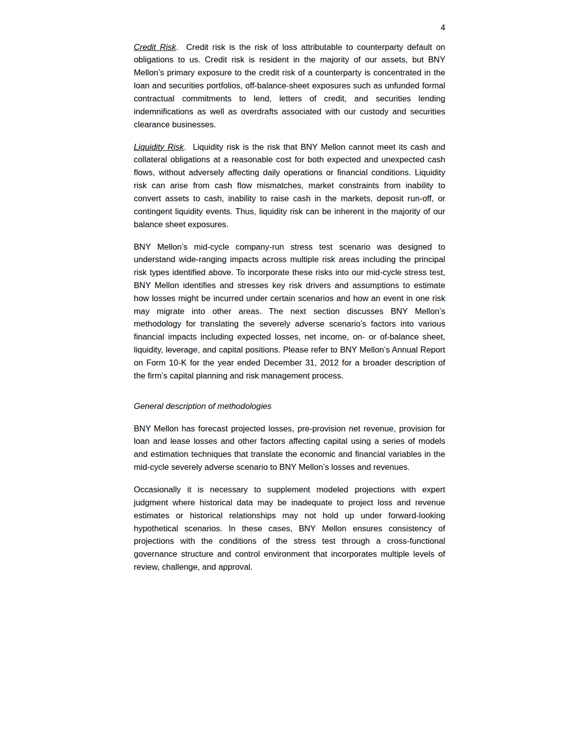4
Credit Risk. Credit risk is the risk of loss attributable to counterparty default on obligations to us. Credit risk is resident in the majority of our assets, but BNY Mellon’s primary exposure to the credit risk of a counterparty is concentrated in the loan and securities portfolios, off-balance-sheet exposures such as unfunded formal contractual commitments to lend, letters of credit, and securities lending indemnifications as well as overdrafts associated with our custody and securities clearance businesses.
Liquidity Risk. Liquidity risk is the risk that BNY Mellon cannot meet its cash and collateral obligations at a reasonable cost for both expected and unexpected cash flows, without adversely affecting daily operations or financial conditions. Liquidity risk can arise from cash flow mismatches, market constraints from inability to convert assets to cash, inability to raise cash in the markets, deposit run-off, or contingent liquidity events. Thus, liquidity risk can be inherent in the majority of our balance sheet exposures.
BNY Mellon’s mid-cycle company-run stress test scenario was designed to understand wide-ranging impacts across multiple risk areas including the principal risk types identified above. To incorporate these risks into our mid-cycle stress test, BNY Mellon identifies and stresses key risk drivers and assumptions to estimate how losses might be incurred under certain scenarios and how an event in one risk may migrate into other areas. The next section discusses BNY Mellon’s methodology for translating the severely adverse scenario’s factors into various financial impacts including expected losses, net income, on- or of-balance sheet, liquidity, leverage, and capital positions. Please refer to BNY Mellon’s Annual Report on Form 10-K for the year ended December 31, 2012 for a broader description of the firm’s capital planning and risk management process.
General description of methodologies
BNY Mellon has forecast projected losses, pre-provision net revenue, provision for loan and lease losses and other factors affecting capital using a series of models and estimation techniques that translate the economic and financial variables in the mid-cycle severely adverse scenario to BNY Mellon’s losses and revenues.
Occasionally it is necessary to supplement modeled projections with expert judgment where historical data may be inadequate to project loss and revenue estimates or historical relationships may not hold up under forward-looking hypothetical scenarios. In these cases, BNY Mellon ensures consistency of projections with the conditions of the stress test through a cross-functional governance structure and control environment that incorporates multiple levels of review, challenge, and approval.